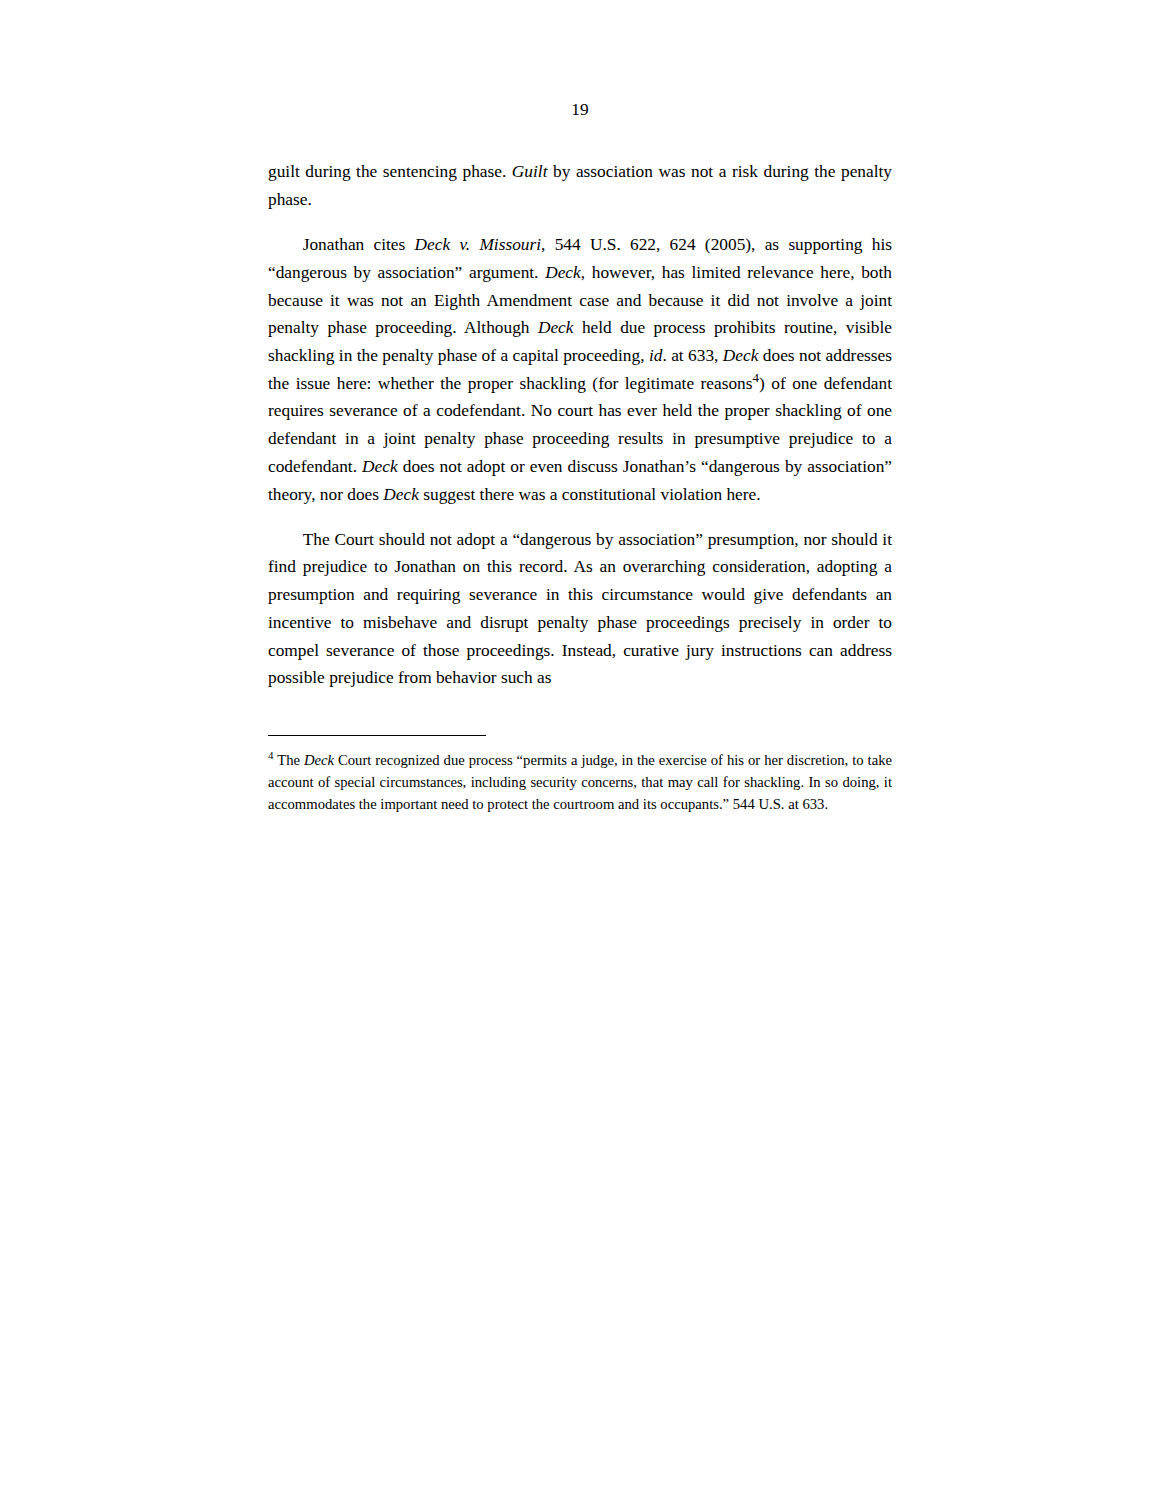19
guilt during the sentencing phase. Guilt by association was not a risk during the penalty phase.
Jonathan cites Deck v. Missouri, 544 U.S. 622, 624 (2005), as supporting his “dangerous by association” argument. Deck, however, has limited relevance here, both because it was not an Eighth Amendment case and because it did not involve a joint penalty phase proceeding. Although Deck held due process prohibits routine, visible shackling in the penalty phase of a capital proceeding, id. at 633, Deck does not addresses the issue here: whether the proper shackling (for legitimate reasons4) of one defendant requires severance of a codefendant. No court has ever held the proper shackling of one defendant in a joint penalty phase proceeding results in presumptive prejudice to a codefendant. Deck does not adopt or even discuss Jonathan’s “dangerous by association” theory, nor does Deck suggest there was a constitutional violation here.
The Court should not adopt a “dangerous by association” presumption, nor should it find prejudice to Jonathan on this record. As an overarching consideration, adopting a presumption and requiring severance in this circumstance would give defendants an incentive to misbehave and disrupt penalty phase proceedings precisely in order to compel severance of those proceedings. Instead, curative jury instructions can address possible prejudice from behavior such as
4 The Deck Court recognized due process “permits a judge, in the exercise of his or her discretion, to take account of special circumstances, including security concerns, that may call for shackling. In so doing, it accommodates the important need to protect the courtroom and its occupants.” 544 U.S. at 633.